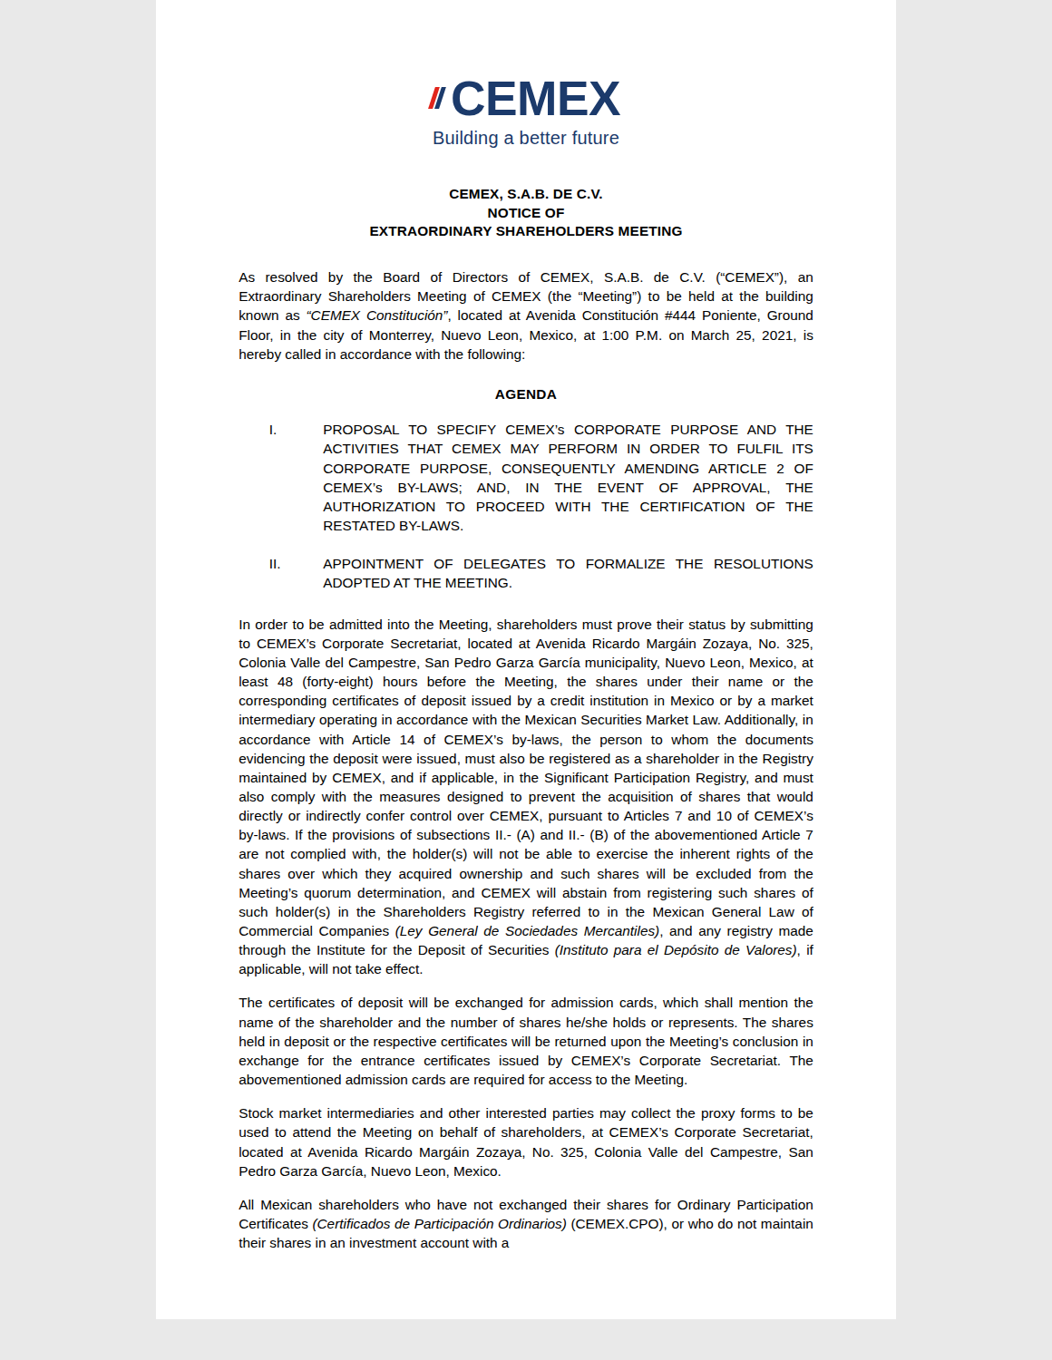CEMEX
Building a better future
CEMEX, S.A.B. DE C.V.
NOTICE OF
EXTRAORDINARY SHAREHOLDERS MEETING
As resolved by the Board of Directors of CEMEX, S.A.B. de C.V. (“CEMEX”), an Extraordinary Shareholders Meeting of CEMEX (the “Meeting”) to be held at the building known as “CEMEX Constitución”, located at Avenida Constitución #444 Poniente, Ground Floor, in the city of Monterrey, Nuevo Leon, Mexico, at 1:00 P.M. on March 25, 2021, is hereby called in accordance with the following:
AGENDA
I. PROPOSAL TO SPECIFY CEMEX’s CORPORATE PURPOSE AND THE ACTIVITIES THAT CEMEX MAY PERFORM IN ORDER TO FULFIL ITS CORPORATE PURPOSE, CONSEQUENTLY AMENDING ARTICLE 2 OF CEMEX’s BY-LAWS; AND, IN THE EVENT OF APPROVAL, THE AUTHORIZATION TO PROCEED WITH THE CERTIFICATION OF THE RESTATED BY-LAWS.
II. APPOINTMENT OF DELEGATES TO FORMALIZE THE RESOLUTIONS ADOPTED AT THE MEETING.
In order to be admitted into the Meeting, shareholders must prove their status by submitting to CEMEX’s Corporate Secretariat, located at Avenida Ricardo Margáin Zozaya, No. 325, Colonia Valle del Campestre, San Pedro Garza García municipality, Nuevo Leon, Mexico, at least 48 (forty-eight) hours before the Meeting, the shares under their name or the corresponding certificates of deposit issued by a credit institution in Mexico or by a market intermediary operating in accordance with the Mexican Securities Market Law. Additionally, in accordance with Article 14 of CEMEX’s by-laws, the person to whom the documents evidencing the deposit were issued, must also be registered as a shareholder in the Registry maintained by CEMEX, and if applicable, in the Significant Participation Registry, and must also comply with the measures designed to prevent the acquisition of shares that would directly or indirectly confer control over CEMEX, pursuant to Articles 7 and 10 of CEMEX’s by-laws. If the provisions of subsections II.- (A) and II.- (B) of the abovementioned Article 7 are not complied with, the holder(s) will not be able to exercise the inherent rights of the shares over which they acquired ownership and such shares will be excluded from the Meeting’s quorum determination, and CEMEX will abstain from registering such shares of such holder(s) in the Shareholders Registry referred to in the Mexican General Law of Commercial Companies (Ley General de Sociedades Mercantiles), and any registry made through the Institute for the Deposit of Securities (Instituto para el Depósito de Valores), if applicable, will not take effect.
The certificates of deposit will be exchanged for admission cards, which shall mention the name of the shareholder and the number of shares he/she holds or represents. The shares held in deposit or the respective certificates will be returned upon the Meeting’s conclusion in exchange for the entrance certificates issued by CEMEX’s Corporate Secretariat. The abovementioned admission cards are required for access to the Meeting.
Stock market intermediaries and other interested parties may collect the proxy forms to be used to attend the Meeting on behalf of shareholders, at CEMEX’s Corporate Secretariat, located at Avenida Ricardo Margáin Zozaya, No. 325, Colonia Valle del Campestre, San Pedro Garza García, Nuevo Leon, Mexico.
All Mexican shareholders who have not exchanged their shares for Ordinary Participation Certificates (Certificados de Participación Ordinarios) (CEMEX.CPO), or who do not maintain their shares in an investment account with a